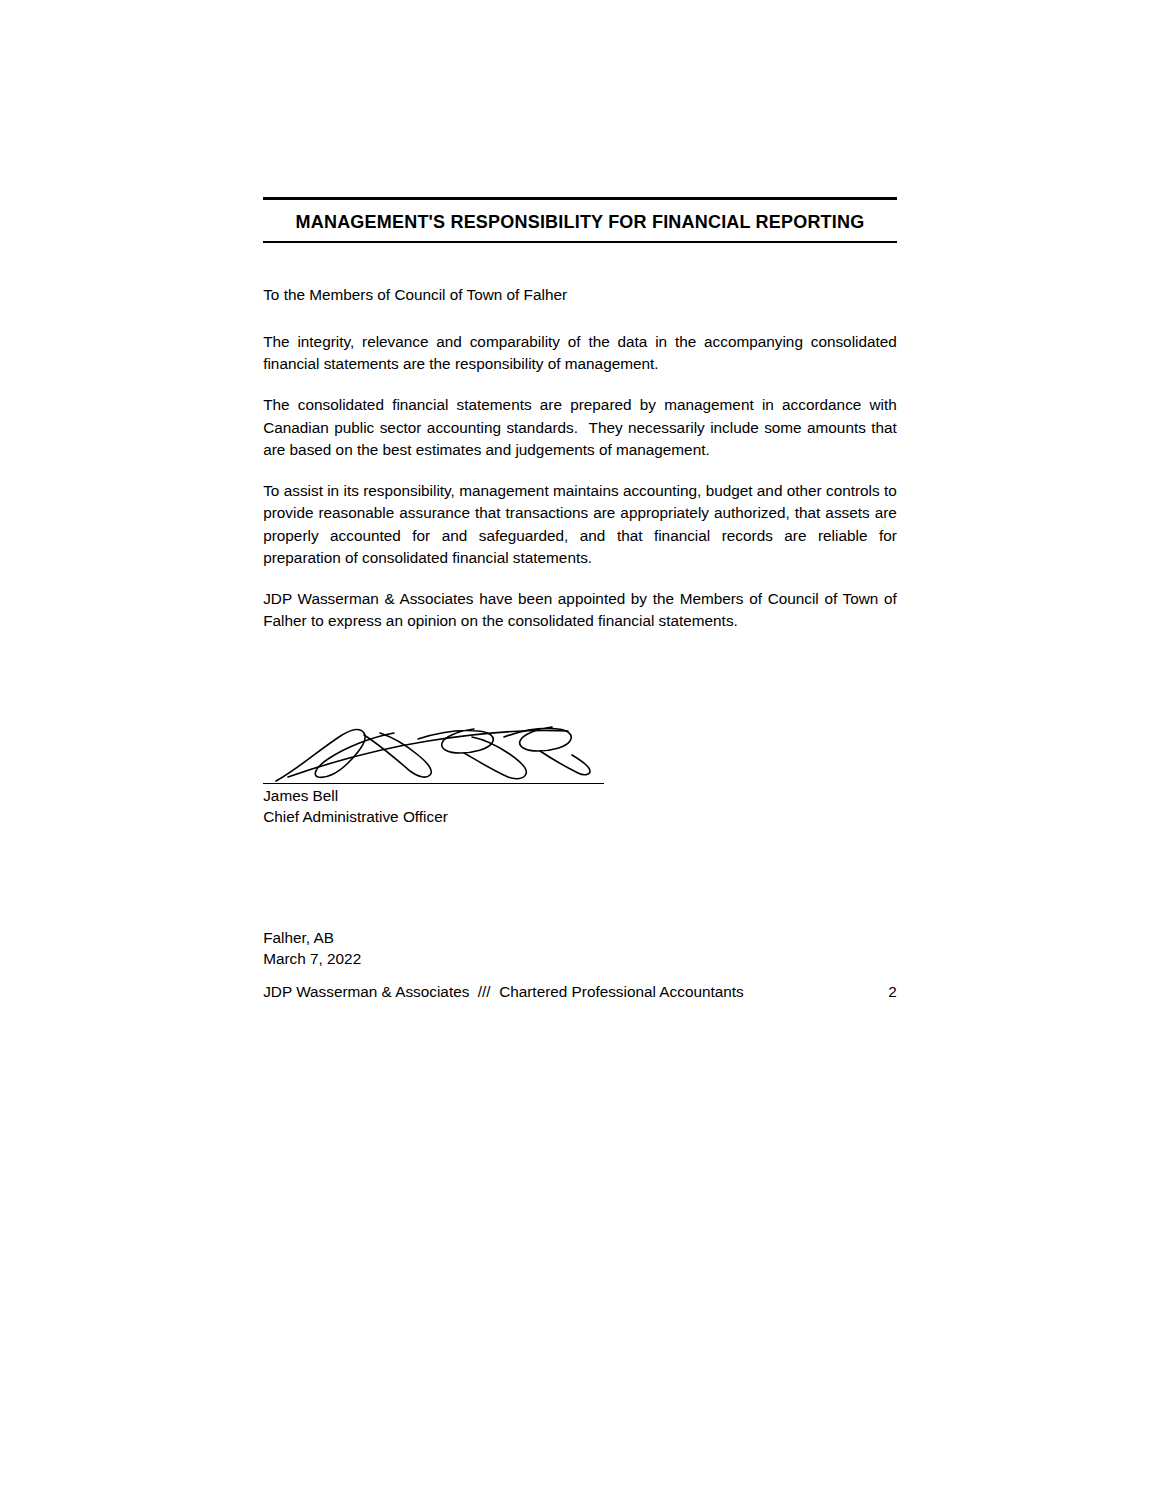MANAGEMENT'S RESPONSIBILITY FOR FINANCIAL REPORTING
To the Members of Council of Town of Falher
The integrity, relevance and comparability of the data in the accompanying consolidated financial statements are the responsibility of management.
The consolidated financial statements are prepared by management in accordance with Canadian public sector accounting standards. They necessarily include some amounts that are based on the best estimates and judgements of management.
To assist in its responsibility, management maintains accounting, budget and other controls to provide reasonable assurance that transactions are appropriately authorized, that assets are properly accounted for and safeguarded, and that financial records are reliable for preparation of consolidated financial statements.
JDP Wasserman & Associates have been appointed by the Members of Council of Town of Falher to express an opinion on the consolidated financial statements.
James Bell
Chief Administrative Officer
Falher, AB
March 7, 2022
JDP Wasserman & Associates /// Chartered Professional Accountants 2